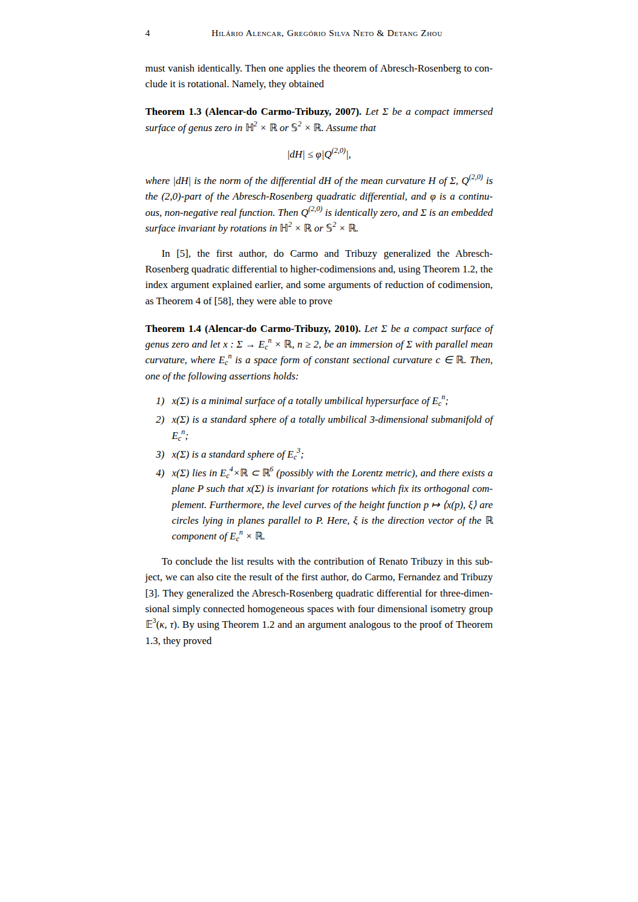4 Hilário Alencar, Gregório Silva Neto & Detang Zhou
must vanish identically. Then one applies the theorem of Abresch-Rosenberg to conclude it is rotational. Namely, they obtained
Theorem 1.3 (Alencar-do Carmo-Tribuzy, 2007). Let Σ be a compact immersed surface of genus zero in ℍ2 × ℝ or 𝕊2 × ℝ. Assume that
|dH| ≤ φ|Q(2,0)|,
where |dH| is the norm of the differential dH of the mean curvature H of Σ, Q(2,0) is the (2,0)-part of the Abresch-Rosenberg quadratic differential, and φ is a continuous, non-negative real function. Then Q(2,0) is identically zero, and Σ is an embedded surface invariant by rotations in ℍ2 × ℝ or 𝕊2 × ℝ.
In [5], the first author, do Carmo and Tribuzy generalized the Abresch-Rosenberg quadratic differential to higher-codimensions and, using Theorem 1.2, the index argument explained earlier, and some arguments of reduction of codimension, as Theorem 4 of [58], they were able to prove
Theorem 1.4 (Alencar-do Carmo-Tribuzy, 2010). Let Σ be a compact surface of genus zero and let x : Σ → Ecn × ℝ, n ≥ 2, be an immersion of Σ with parallel mean curvature, where Ecn is a space form of constant sectional curvature c ∈ ℝ. Then, one of the following assertions holds:
x(Σ) is a minimal surface of a totally umbilical hypersurface of Ecn;
x(Σ) is a standard sphere of a totally umbilical 3-dimensional submanifold of Ecn;
x(Σ) is a standard sphere of Ec3;
x(Σ) lies in Ec4×ℝ ⊂ ℝ6 (possibly with the Lorentz metric), and there exists a plane P such that x(Σ) is invariant for rotations which fix its orthogonal complement. Furthermore, the level curves of the height function p ↦ ⟨x(p), ξ⟩ are circles lying in planes parallel to P. Here, ξ is the direction vector of the ℝ component of Ecn × ℝ.
To conclude the list results with the contribution of Renato Tribuzy in this subject, we can also cite the result of the first author, do Carmo, Fernandez and Tribuzy [3]. They generalized the Abresch-Rosenberg quadratic differential for three-dimensional simply connected homogeneous spaces with four dimensional isometry group 𝔼3(κ, τ). By using Theorem 1.2 and an argument analogous to the proof of Theorem 1.3, they proved